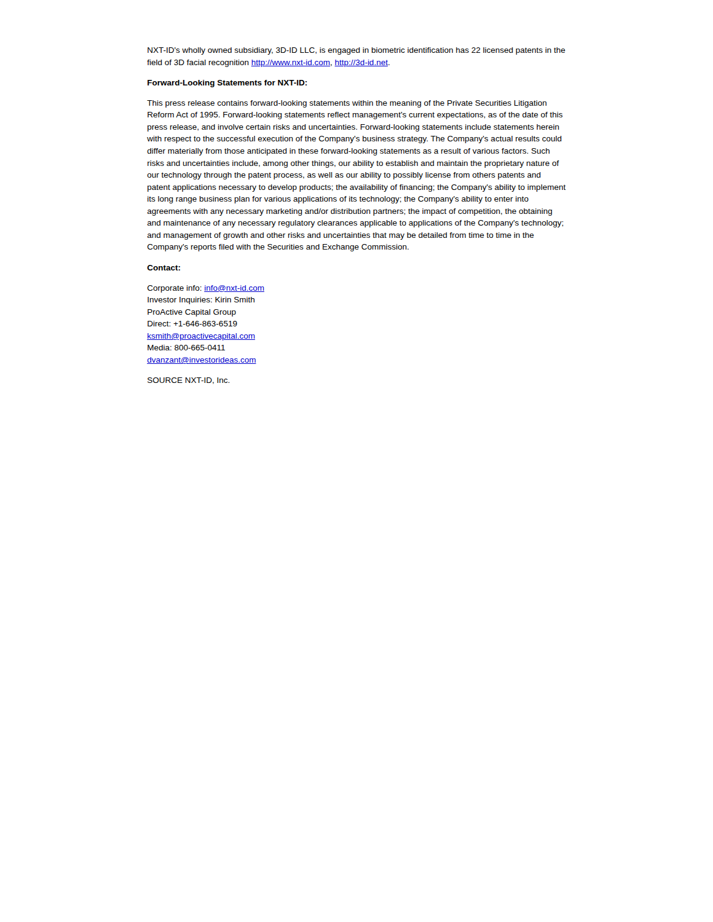NXT-ID's wholly owned subsidiary, 3D-ID LLC, is engaged in biometric identification has 22 licensed patents in the field of 3D facial recognition http://www.nxt-id.com, http://3d-id.net.
Forward-Looking Statements for NXT-ID:
This press release contains forward-looking statements within the meaning of the Private Securities Litigation Reform Act of 1995. Forward-looking statements reflect management's current expectations, as of the date of this press release, and involve certain risks and uncertainties. Forward-looking statements include statements herein with respect to the successful execution of the Company's business strategy. The Company's actual results could differ materially from those anticipated in these forward-looking statements as a result of various factors. Such risks and uncertainties include, among other things, our ability to establish and maintain the proprietary nature of our technology through the patent process, as well as our ability to possibly license from others patents and patent applications necessary to develop products; the availability of financing; the Company's ability to implement its long range business plan for various applications of its technology; the Company's ability to enter into agreements with any necessary marketing and/or distribution partners; the impact of competition, the obtaining and maintenance of any necessary regulatory clearances applicable to applications of the Company's technology; and management of growth and other risks and uncertainties that may be detailed from time to time in the Company's reports filed with the Securities and Exchange Commission.
Contact:
Corporate info: info@nxt-id.com
Investor Inquiries: Kirin Smith
ProActive Capital Group
Direct: +1-646-863-6519
ksmith@proactivecapital.com
Media: 800-665-0411
dvanzant@investorideas.com
SOURCE NXT-ID, Inc.